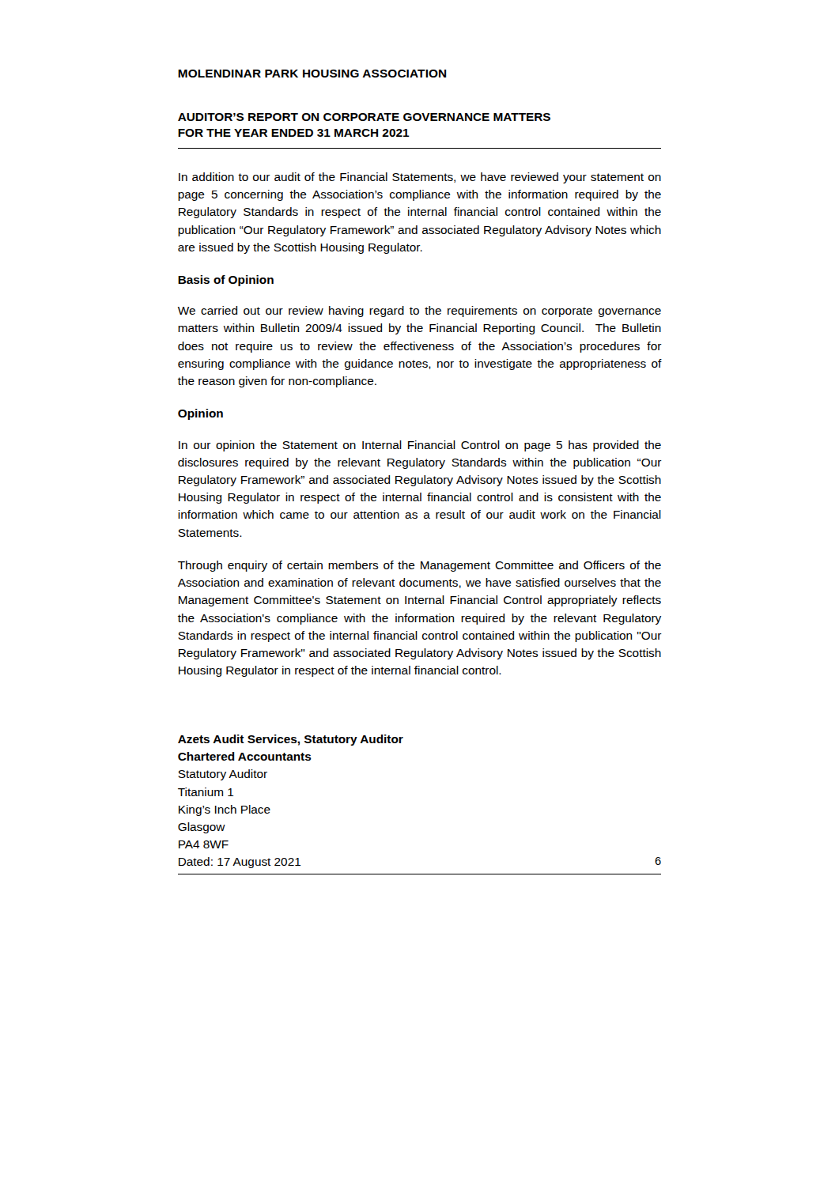MOLENDINAR PARK HOUSING ASSOCIATION
AUDITOR’S REPORT ON CORPORATE GOVERNANCE MATTERS
FOR THE YEAR ENDED 31 MARCH 2021
In addition to our audit of the Financial Statements, we have reviewed your statement on page 5 concerning the Association’s compliance with the information required by the Regulatory Standards in respect of the internal financial control contained within the publication “Our Regulatory Framework” and associated Regulatory Advisory Notes which are issued by the Scottish Housing Regulator.
Basis of Opinion
We carried out our review having regard to the requirements on corporate governance matters within Bulletin 2009/4 issued by the Financial Reporting Council. The Bulletin does not require us to review the effectiveness of the Association’s procedures for ensuring compliance with the guidance notes, nor to investigate the appropriateness of the reason given for non-compliance.
Opinion
In our opinion the Statement on Internal Financial Control on page 5 has provided the disclosures required by the relevant Regulatory Standards within the publication “Our Regulatory Framework” and associated Regulatory Advisory Notes issued by the Scottish Housing Regulator in respect of the internal financial control and is consistent with the information which came to our attention as a result of our audit work on the Financial Statements.
Through enquiry of certain members of the Management Committee and Officers of the Association and examination of relevant documents, we have satisfied ourselves that the Management Committee's Statement on Internal Financial Control appropriately reflects the Association's compliance with the information required by the relevant Regulatory Standards in respect of the internal financial control contained within the publication "Our Regulatory Framework" and associated Regulatory Advisory Notes issued by the Scottish Housing Regulator in respect of the internal financial control.
Azets Audit Services, Statutory Auditor
Chartered Accountants
Statutory Auditor
Titanium 1
King’s Inch Place
Glasgow
PA4 8WF
Dated: 17 August 2021
6